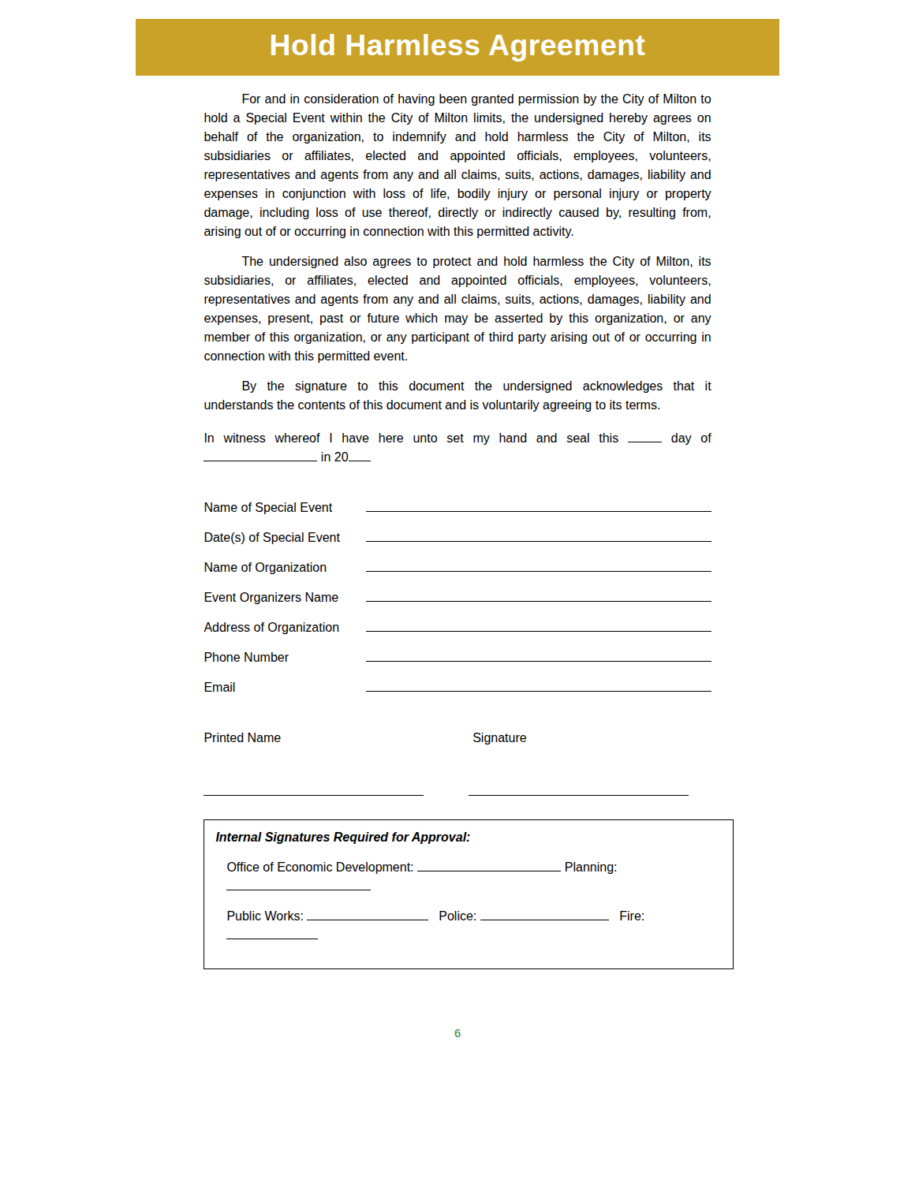Hold Harmless Agreement
For and in consideration of having been granted permission by the City of Milton to hold a Special Event within the City of Milton limits, the undersigned hereby agrees on behalf of the organization, to indemnify and hold harmless the City of Milton, its subsidiaries or affiliates, elected and appointed officials, employees, volunteers, representatives and agents from any and all claims, suits, actions, damages, liability and expenses in conjunction with loss of life, bodily injury or personal injury or property damage, including loss of use thereof, directly or indirectly caused by, resulting from, arising out of or occurring in connection with this permitted activity.
The undersigned also agrees to protect and hold harmless the City of Milton, its subsidiaries, or affiliates, elected and appointed officials, employees, volunteers, representatives and agents from any and all claims, suits, actions, damages, liability and expenses, present, past or future which may be asserted by this organization, or any member of this organization, or any participant of third party arising out of or occurring in connection with this permitted event.
By the signature to this document the undersigned acknowledges that it understands the contents of this document and is voluntarily agreeing to its terms.
In witness whereof I have here unto set my hand and seal this day of in 20
Name of Special Event
Date(s) of Special Event
Name of Organization
Event Organizers Name
Address of Organization
Phone Number
Email
Printed Name
Signature
Internal Signatures Required for Approval:
Office of Economic Development: Planning:
Public Works: Police: Fire:
6